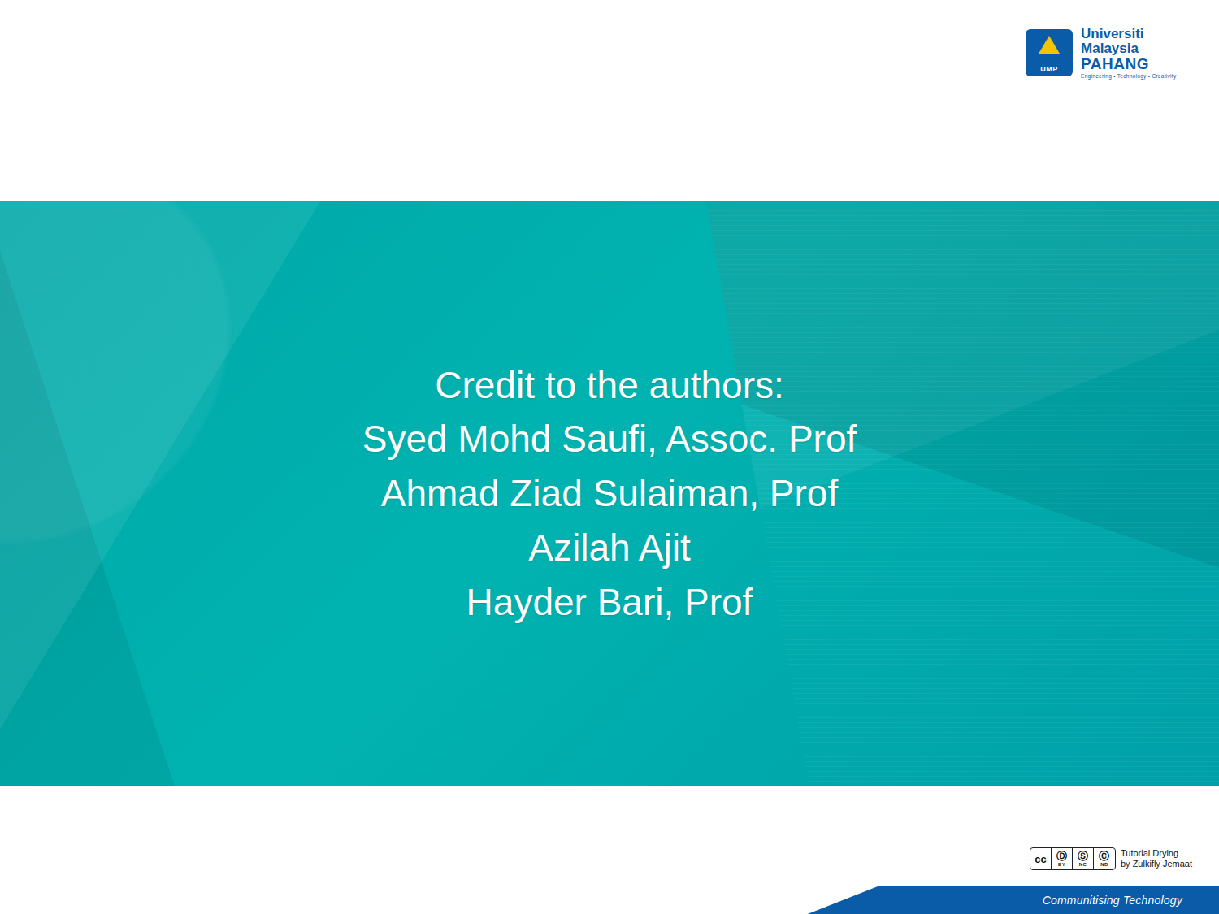Universiti Malaysia PAHANG Engineering • Technology • Creativity
Credit to the authors:
Syed Mohd Saufi, Assoc. Prof
Ahmad Ziad Sulaiman, Prof
Azilah Ajit
Hayder Bari, Prof
cc
ⒹBY
ⓈNC
ⒸND
Tutorial Drying
by Zulkifly Jemaat
Communitising Technology